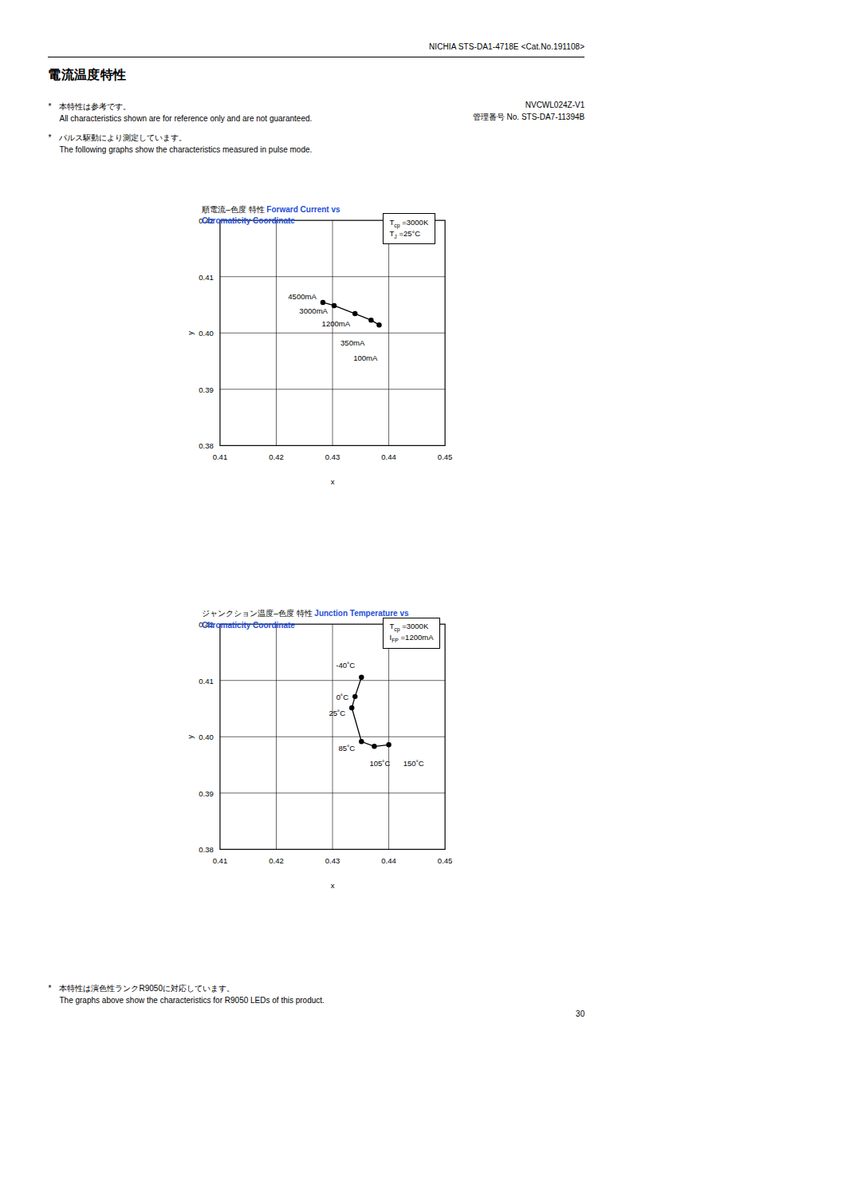NICHIA STS-DA1-4718E <Cat.No.191108>
電流温度特性
NVCWL024Z-V1
管理番号 No. STS-DA7-11394B
* 本特性は参考です。 All characteristics shown are for reference only and are not guaranteed.
* パルス駆動により測定しています。 The following graphs show the characteristics measured in pulse mode.
順電流–色度 特性 Forward Current vs
Chromaticity Coordinate
Tcp =3000K
TJ =25°C
0.42 0.41 0.40 0.39 0.38 0.41 0.42 0.43 0.44 0.45 x y 4500mA 3000mA 1200mA 350mA 100mA
ジャンクション温度–色度 特性 Junction Temperature vs
Chromaticity Coordinate
Tcp =3000K
IFP =1200mA
0.42 0.41 0.40 0.39 0.38 0.41 0.42 0.43 0.44 0.45 x y -40˚C 0˚C 25˚C 85˚C 105˚C 150˚C
* 本特性は演色性ランクR9050に対応しています。
The graphs above show the characteristics for R9050 LEDs of this product.
30